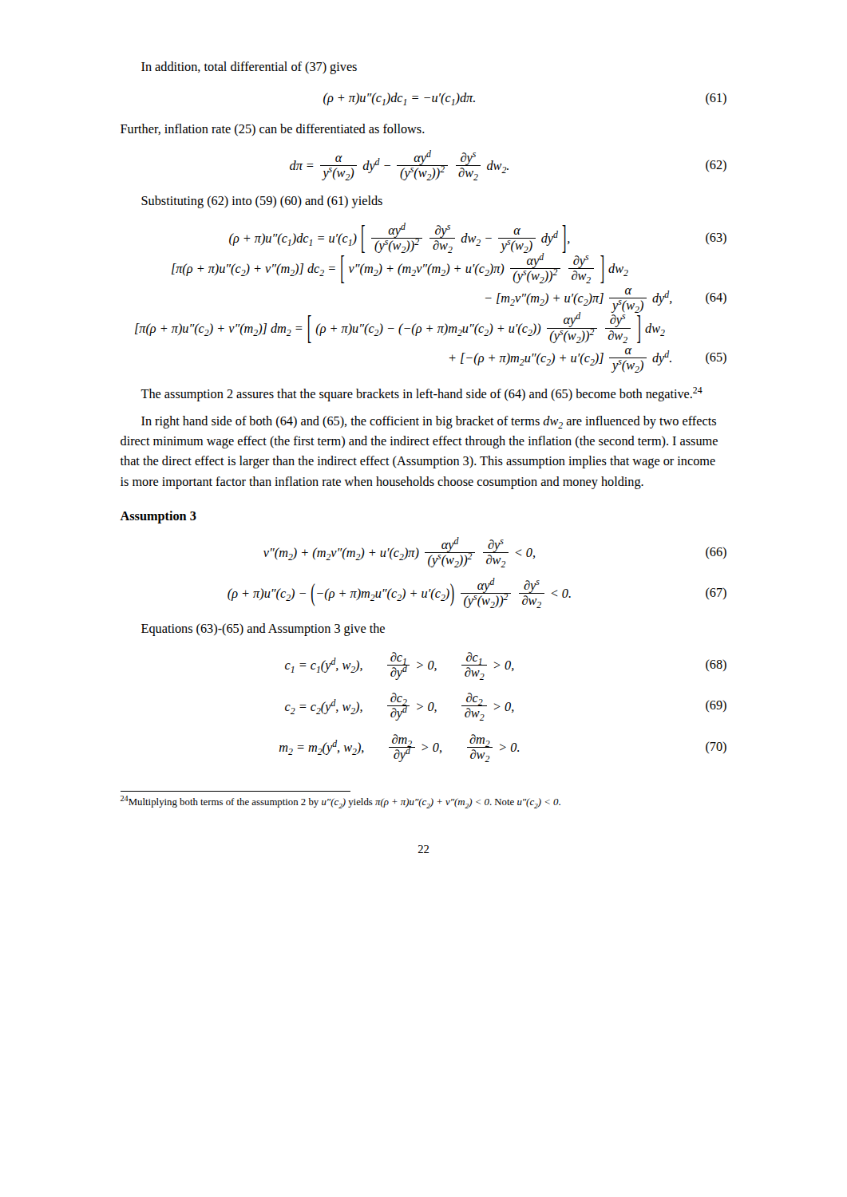In addition, total differential of (37) gives
(ρ + π)u″(c1)dc1 = −u′(c1)dπ.
(61)
Further, inflation rate (25) can be differentiated as follows.
dπ = αys(w2) dyd − αyd(ys(w2))2 ∂ys∂w2 dw2.
(62)
Substituting (62) into (59) (60) and (61) yields
(ρ + π)u″(c1)dc1 = u′(c1) [ αyd(ys(w2))2 ∂ys∂w2 dw2 − αys(w2) dyd ],
(63)
[π(ρ + π)u″(c2) + v″(m2)] dc2 = [ v″(m2) + (m2v″(m2) + u′(c2)π) αyd(ys(w2))2 ∂ys∂w2 ] dw2
− [m2v″(m2) + u′(c2)π] αys(w2) dyd,
(64)
[π(ρ + π)u″(c2) + v″(m2)] dm2 = [ (ρ + π)u″(c2) − (−(ρ + π)m2u″(c2) + u′(c2)) αyd(ys(w2))2 ∂ys∂w2 ] dw2
+ [−(ρ + π)m2u″(c2) + u′(c2)] αys(w2) dyd.
(65)
The assumption 2 assures that the square brackets in left-hand side of (64) and (65) become both negative.24
In right hand side of both (64) and (65), the cofficient in big bracket of terms dw2 are influenced by two effects direct minimum wage effect (the first term) and the indirect effect through the inflation (the second term). I assume that the direct effect is larger than the indirect effect (Assumption 3). This assumption implies that wage or income is more important factor than inflation rate when households choose cosumption and money holding.
Assumption 3
v″(m2) + (m2v″(m2) + u′(c2)π) αyd(ys(w2))2 ∂ys∂w2 < 0,
(66)
(ρ + π)u″(c2) − (−(ρ + π)m2u″(c2) + u′(c2)) αyd(ys(w2))2 ∂ys∂w2 < 0.
(67)
Equations (63)-(65) and Assumption 3 give the
c1 = c1(yd, w2), ∂c1∂yd > 0, ∂c1∂w2 > 0,
(68)
c2 = c2(yd, w2), ∂c2∂yd > 0, ∂c2∂w2 > 0,
(69)
m2 = m2(yd, w2), ∂m2∂yd > 0, ∂m2∂w2 > 0.
(70)
24Multiplying both terms of the assumption 2 by u″(c2) yields π(ρ + π)u″(c2) + v″(m2) < 0. Note u″(c2) < 0.
22